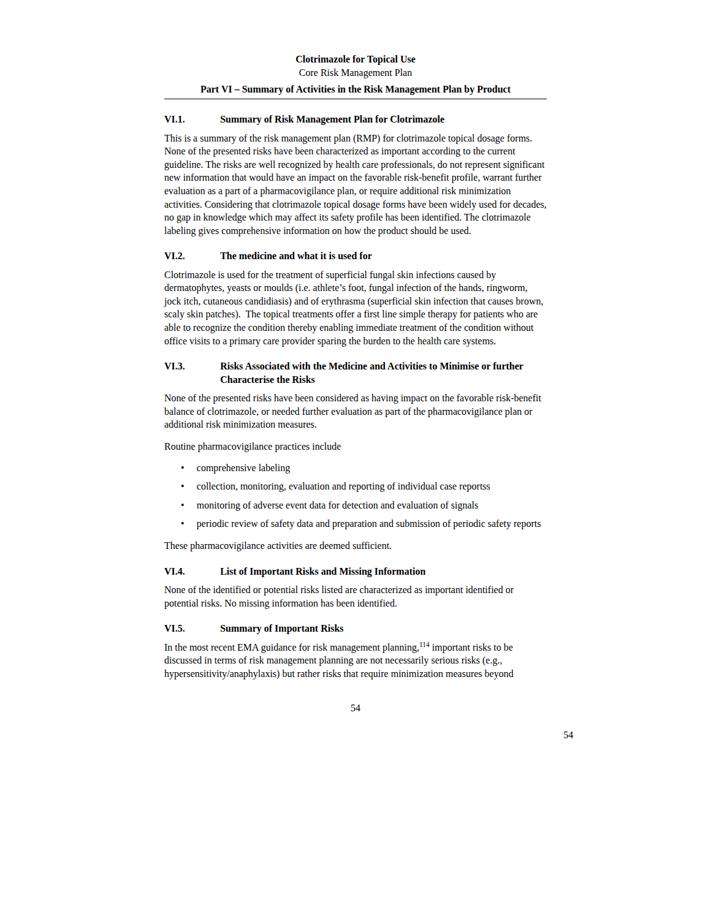Clotrimazole for Topical Use
Core Risk Management Plan
Part VI – Summary of Activities in the Risk Management Plan by Product
VI.1. Summary of Risk Management Plan for Clotrimazole
This is a summary of the risk management plan (RMP) for clotrimazole topical dosage forms. None of the presented risks have been characterized as important according to the current guideline. The risks are well recognized by health care professionals, do not represent significant new information that would have an impact on the favorable risk-benefit profile, warrant further evaluation as a part of a pharmacovigilance plan, or require additional risk minimization activities. Considering that clotrimazole topical dosage forms have been widely used for decades, no gap in knowledge which may affect its safety profile has been identified. The clotrimazole labeling gives comprehensive information on how the product should be used.
VI.2. The medicine and what it is used for
Clotrimazole is used for the treatment of superficial fungal skin infections caused by dermatophytes, yeasts or moulds (i.e. athlete’s foot, fungal infection of the hands, ringworm, jock itch, cutaneous candidiasis) and of erythrasma (superficial skin infection that causes brown, scaly skin patches). The topical treatments offer a first line simple therapy for patients who are able to recognize the condition thereby enabling immediate treatment of the condition without office visits to a primary care provider sparing the burden to the health care systems.
VI.3. Risks Associated with the Medicine and Activities to Minimise or further Characterise the Risks
None of the presented risks have been considered as having impact on the favorable risk-benefit balance of clotrimazole, or needed further evaluation as part of the pharmacovigilance plan or additional risk minimization measures.
Routine pharmacovigilance practices include
comprehensive labeling
collection, monitoring, evaluation and reporting of individual case reportss
monitoring of adverse event data for detection and evaluation of signals
periodic review of safety data and preparation and submission of periodic safety reports
These pharmacovigilance activities are deemed sufficient.
VI.4. List of Important Risks and Missing Information
None of the identified or potential risks listed are characterized as important identified or potential risks. No missing information has been identified.
VI.5. Summary of Important Risks
In the most recent EMA guidance for risk management planning,114 important risks to be discussed in terms of risk management planning are not necessarily serious risks (e.g., hypersensitivity/anaphylaxis) but rather risks that require minimization measures beyond
54
54